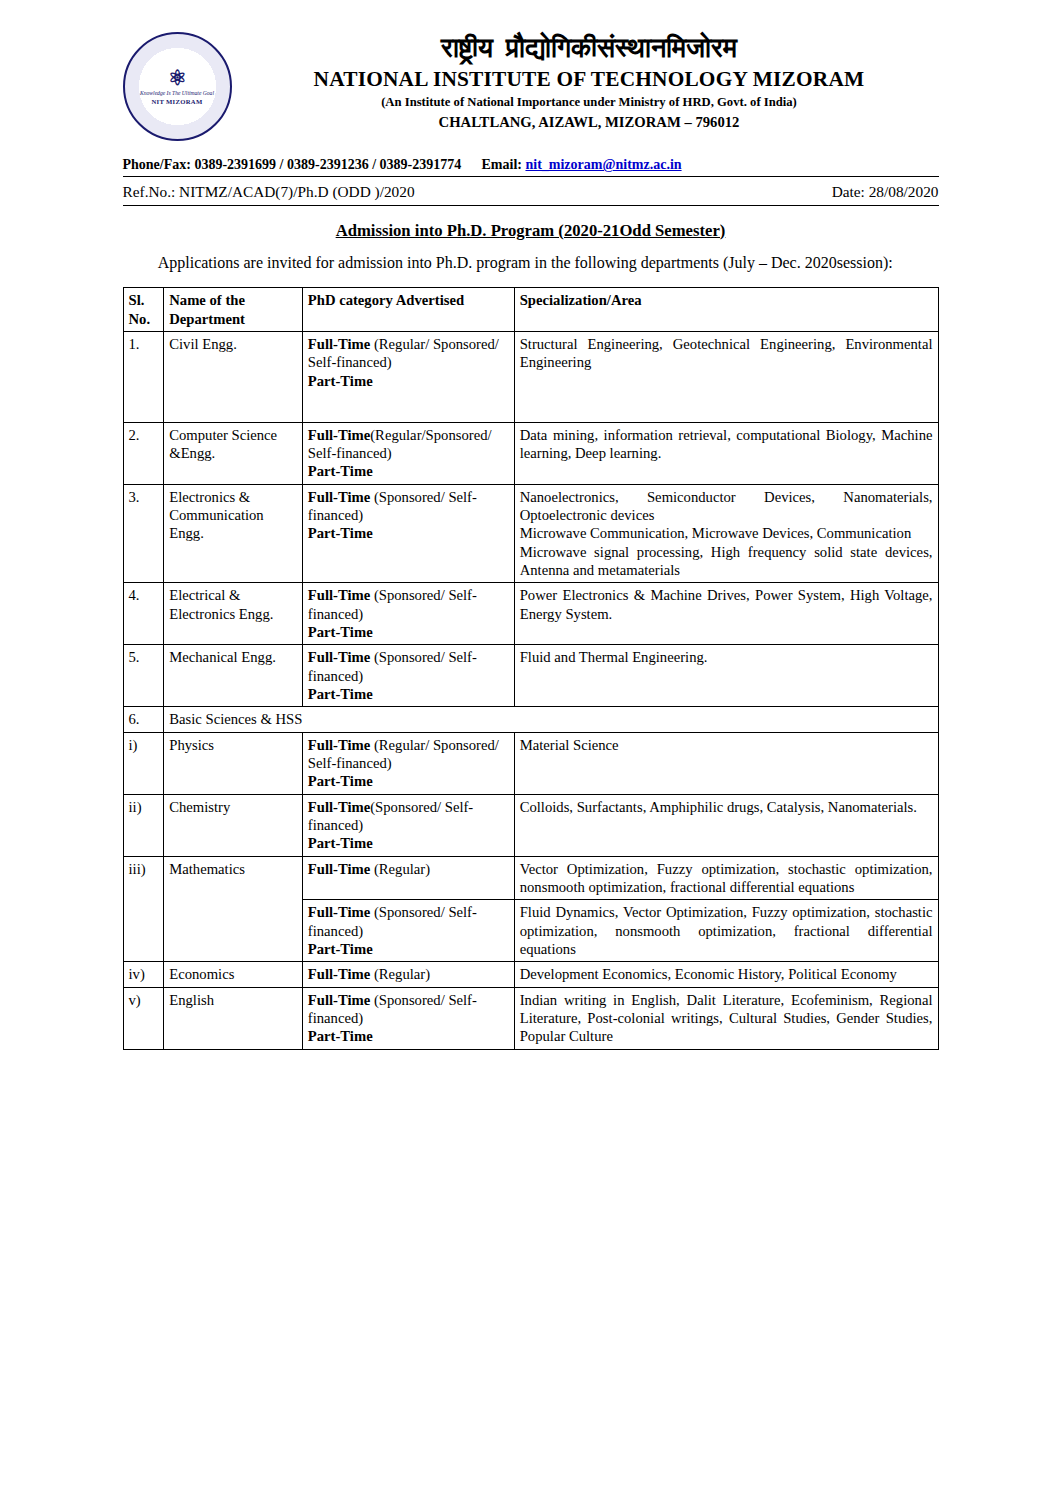⚛ Knowledge Is The Ultimate Goal NIT MIZORAM
राष्ट्रीय प्रौद्योगिकीसंस्थानमिजोरम
NATIONAL INSTITUTE OF TECHNOLOGY MIZORAM
(An Institute of National Importance under Ministry of HRD, Govt. of India)
CHALTLANG, AIZAWL, MIZORAM – 796012
Phone/Fax: 0389-2391699 / 0389-2391236 / 0389-2391774 Email: nit_mizoram@nitmz.ac.in
Ref.No.: NITMZ/ACAD(7)/Ph.D (ODD )/2020 Date: 28/08/2020
Admission into Ph.D. Program (2020-21Odd Semester)
Applications are invited for admission into Ph.D. program in the following departments (July – Dec. 2020session):
| Sl. No. | Name of the Department | PhD category Advertised | Specialization/Area |
| --- | --- | --- | --- |
| 1. | Civil Engg. | Full-Time (Regular/ Sponsored/ Self-financed) Part-Time | Structural Engineering, Geotechnical Engineering, Environmental Engineering |
| 2. | Computer Science &Engg. | Full-Time (Regular/Sponsored/ Self-financed) Part-Time | Data mining, information retrieval, computational Biology, Machine learning, Deep learning. |
| 3. | Electronics & Communication Engg. | Full-Time (Sponsored/ Self-financed) Part-Time | Nanoelectronics, Semiconductor Devices, Nanomaterials, Optoelectronic devices Microwave Communication, Microwave Devices, Communication Microwave signal processing, High frequency solid state devices, Antenna and metamaterials |
| 4. | Electrical & Electronics Engg. | Full-Time (Sponsored/ Self-financed) Part-Time | Power Electronics & Machine Drives, Power System, High Voltage, Energy System. |
| 5. | Mechanical Engg. | Full-Time (Sponsored/ Self-financed) Part-Time | Fluid and Thermal Engineering. |
| 6. | Basic Sciences & HSS |
| i) | Physics | Full-Time (Regular/ Sponsored/ Self-financed) Part-Time | Material Science |
| ii) | Chemistry | Full-Time (Sponsored/ Self-financed) Part-Time | Colloids, Surfactants, Amphiphilic drugs, Catalysis, Nanomaterials. |
| iii) | Mathematics | Full-Time (Regular) | Vector Optimization, Fuzzy optimization, stochastic optimization, nonsmooth optimization, fractional differential equations |
| Full-Time (Sponsored/ Self-financed) Part-Time | Fluid Dynamics, Vector Optimization, Fuzzy optimization, stochastic optimization, nonsmooth optimization, fractional differential equations |
| iv) | Economics | Full-Time (Regular) | Development Economics, Economic History, Political Economy |
| v) | English | Full-Time (Sponsored/ Self-financed) Part-Time | Indian writing in English, Dalit Literature, Ecofeminism, Regional Literature, Post-colonial writings, Cultural Studies, Gender Studies, Popular Culture |